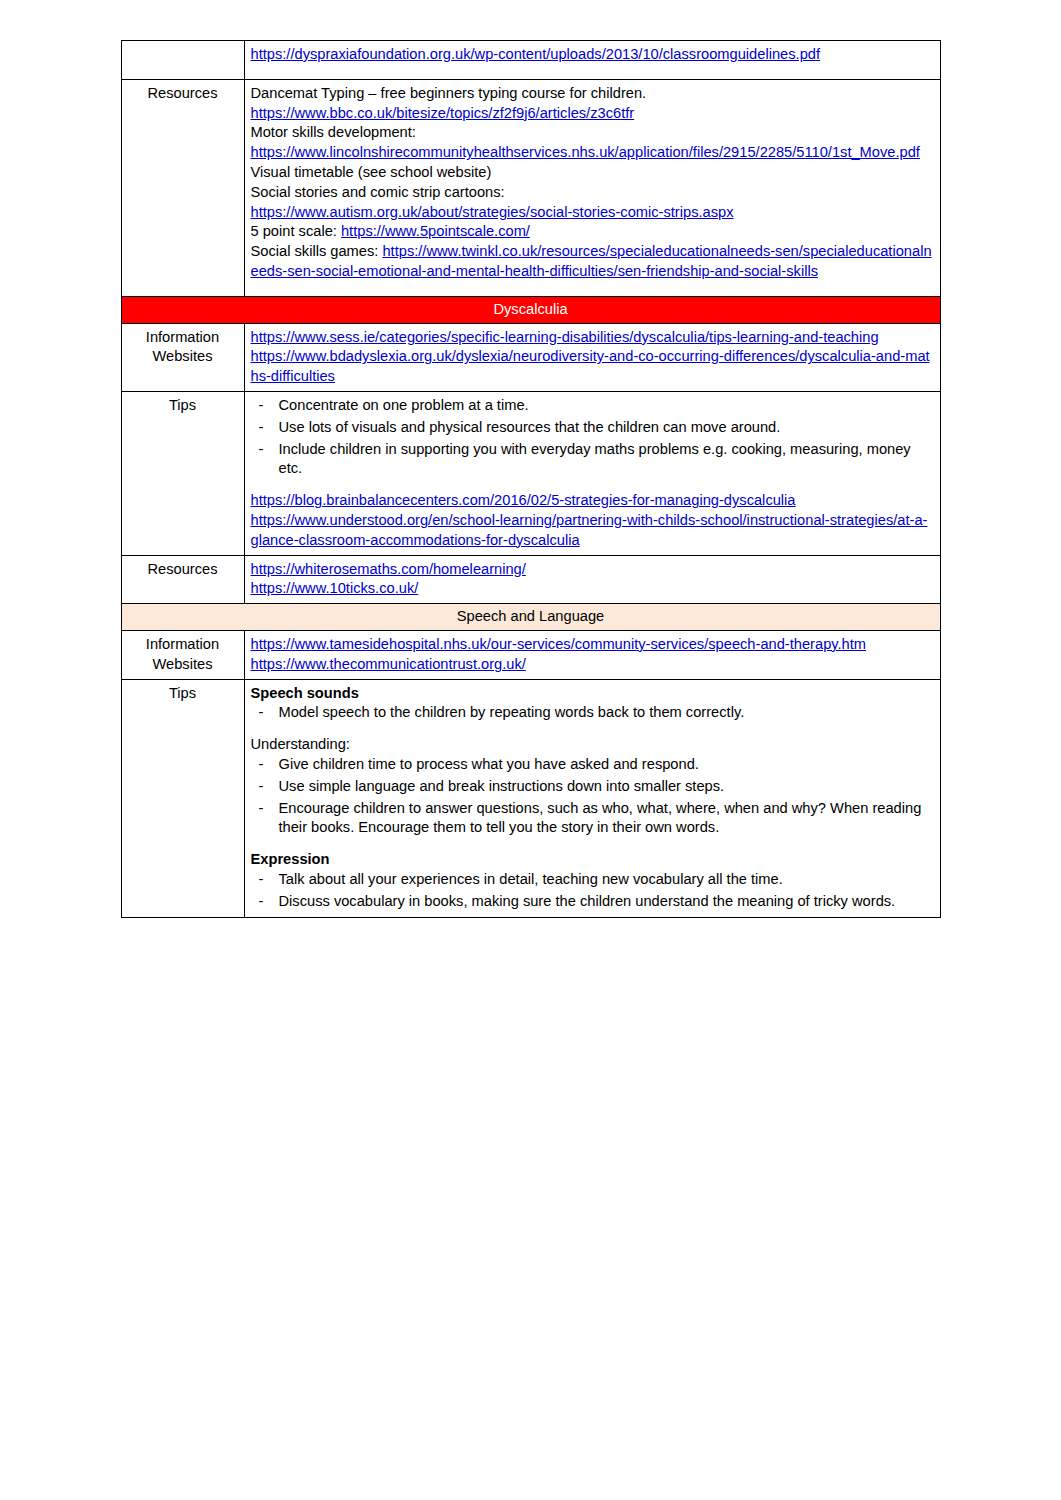| | https://dyspraxiafoundation.org.uk/wp-content/uploads/2013/10/classroomguidelines.pdf |
| Resources | Dancemat Typing – free beginners typing course for children. https://www.bbc.co.uk/bitesize/topics/zf2f9j6/articles/z3c6tfr Motor skills development: https://www.lincolnshirecommunityhealthservices.nhs.uk/application/files/2915/2285/5110/1st_Move.pdf Visual timetable (see school website) Social stories and comic strip cartoons: https://www.autism.org.uk/about/strategies/social-stories-comic-strips.aspx 5 point scale: https://www.5pointscale.com/ Social skills games: https://www.twinkl.co.uk/resources/specialeducationalneeds-sen/specialeducationalneeds-sen-social-emotional-and-mental-health-difficulties/sen-friendship-and-social-skills |
| Dyscalculia |
| Information Websites | https://www.sess.ie/categories/specific-learning-disabilities/dyscalculia/tips-learning-and-teaching https://www.bdadyslexia.org.uk/dyslexia/neurodiversity-and-co-occurring-differences/dyscalculia-and-maths-difficulties |
| Tips | Concentrate on one problem at a time. Use lots of visuals and physical resources that the children can move around. Include children in supporting you with everyday maths problems e.g. cooking, measuring, money etc. https://blog.brainbalancecenters.com/2016/02/5-strategies-for-managing-dyscalculia https://www.understood.org/en/school-learning/partnering-with-childs-school/instructional-strategies/at-a-glance-classroom-accommodations-for-dyscalculia |
| Resources | https://whiterosemaths.com/homelearning/ https://www.10ticks.co.uk/ |
| Speech and Language |
| Information Websites | https://www.tamesidehospital.nhs.uk/our-services/community-services/speech-and-therapy.htm https://www.thecommunicationtrust.org.uk/ |
| Tips | Speech sounds Model speech to the children by repeating words back to them correctly. Understanding: Give children time to process what you have asked and respond. Use simple language and break instructions down into smaller steps. Encourage children to answer questions, such as who, what, where, when and why? When reading their books. Encourage them to tell you the story in their own words. Expression Talk about all your experiences in detail, teaching new vocabulary all the time. Discuss vocabulary in books, making sure the children understand the meaning of tricky words. |